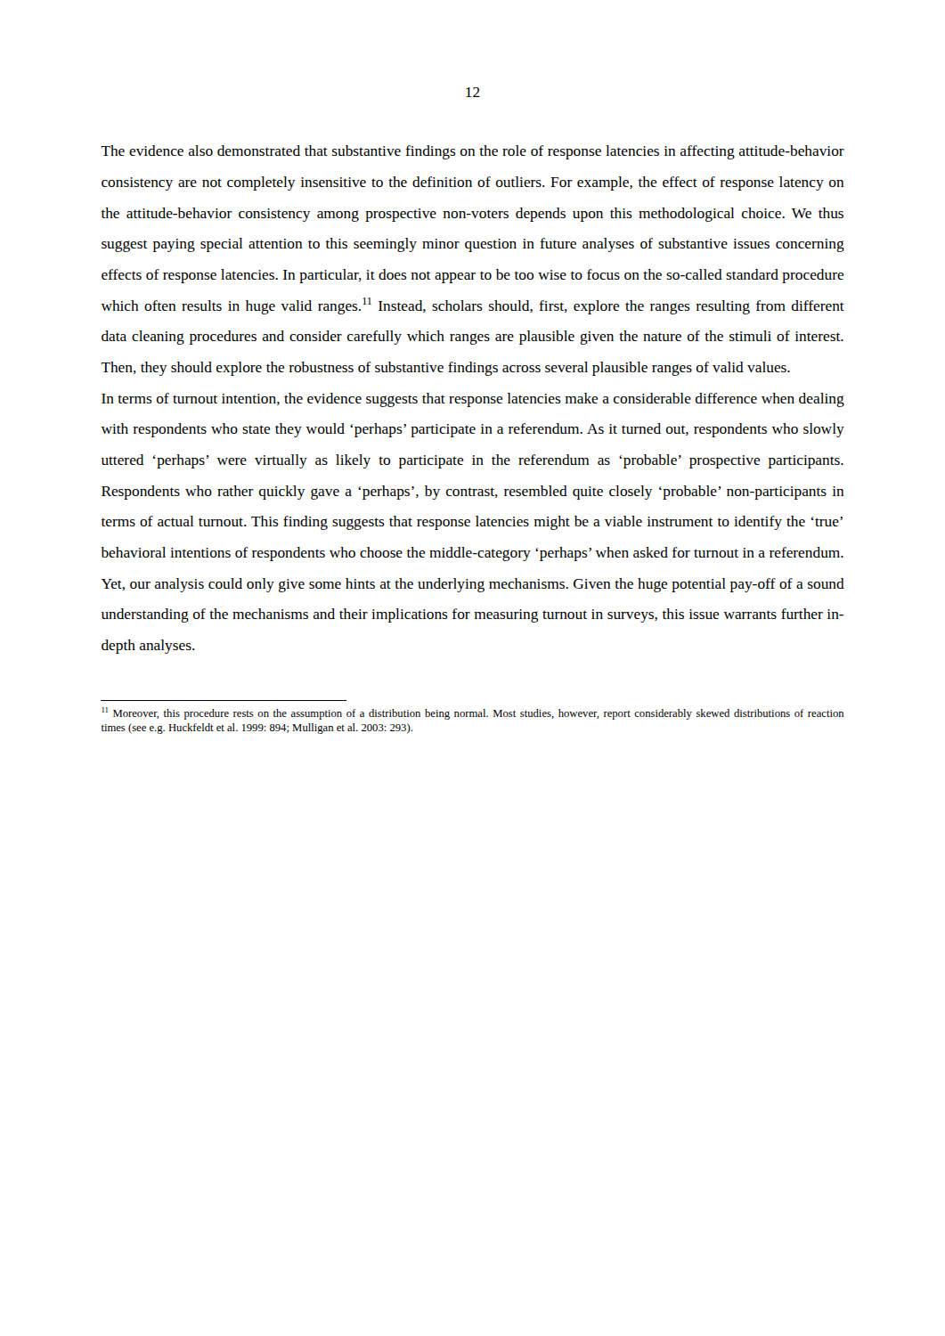12
The evidence also demonstrated that substantive findings on the role of response latencies in affecting attitude-behavior consistency are not completely insensitive to the definition of outliers. For example, the effect of response latency on the attitude-behavior consistency among prospective non-voters depends upon this methodological choice. We thus suggest paying special attention to this seemingly minor question in future analyses of substantive issues concerning effects of response latencies. In particular, it does not appear to be too wise to focus on the so-called standard procedure which often results in huge valid ranges.11 Instead, scholars should, first, explore the ranges resulting from different data cleaning procedures and consider carefully which ranges are plausible given the nature of the stimuli of interest. Then, they should explore the robustness of substantive findings across several plausible ranges of valid values.
In terms of turnout intention, the evidence suggests that response latencies make a considerable difference when dealing with respondents who state they would ‘perhaps’ participate in a referendum. As it turned out, respondents who slowly uttered ‘perhaps’ were virtually as likely to participate in the referendum as ‘probable’ prospective participants. Respondents who rather quickly gave a ‘perhaps’, by contrast, resembled quite closely ‘probable’ non-participants in terms of actual turnout. This finding suggests that response latencies might be a viable instrument to identify the ‘true’ behavioral intentions of respondents who choose the middle-category ‘perhaps’ when asked for turnout in a referendum. Yet, our analysis could only give some hints at the underlying mechanisms. Given the huge potential pay-off of a sound understanding of the mechanisms and their implications for measuring turnout in surveys, this issue warrants further in-depth analyses.
11 Moreover, this procedure rests on the assumption of a distribution being normal. Most studies, however, report considerably skewed distributions of reaction times (see e.g. Huckfeldt et al. 1999: 894; Mulligan et al. 2003: 293).